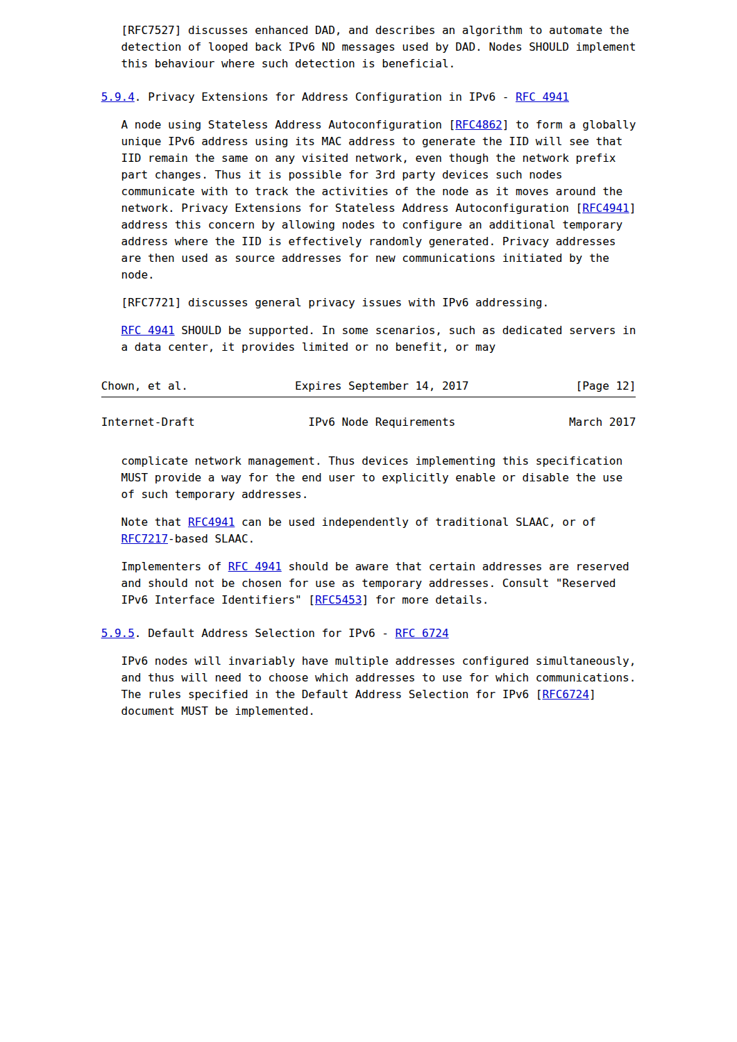[RFC7527] discusses enhanced DAD, and describes an algorithm to automate the detection of looped back IPv6 ND messages used by DAD. Nodes SHOULD implement this behaviour where such detection is beneficial.
5.9.4. Privacy Extensions for Address Configuration in IPv6 - RFC 4941
A node using Stateless Address Autoconfiguration [RFC4862] to form a globally unique IPv6 address using its MAC address to generate the IID will see that IID remain the same on any visited network, even though the network prefix part changes. Thus it is possible for 3rd party devices such nodes communicate with to track the activities of the node as it moves around the network. Privacy Extensions for Stateless Address Autoconfiguration [RFC4941] address this concern by allowing nodes to configure an additional temporary address where the IID is effectively randomly generated. Privacy addresses are then used as source addresses for new communications initiated by the node.
[RFC7721] discusses general privacy issues with IPv6 addressing.
RFC 4941 SHOULD be supported. In some scenarios, such as dedicated servers in a data center, it provides limited or no benefit, or may
Chown, et al. Expires September 14, 2017[Page 12]
Internet-Draft IPv6 Node Requirements March 2017
complicate network management. Thus devices implementing this specification MUST provide a way for the end user to explicitly enable or disable the use of such temporary addresses.
Note that RFC4941 can be used independently of traditional SLAAC, or of RFC7217-based SLAAC.
Implementers of RFC 4941 should be aware that certain addresses are reserved and should not be chosen for use as temporary addresses. Consult "Reserved IPv6 Interface Identifiers" [RFC5453] for more details.
5.9.5. Default Address Selection for IPv6 - RFC 6724
IPv6 nodes will invariably have multiple addresses configured simultaneously, and thus will need to choose which addresses to use for which communications. The rules specified in the Default Address Selection for IPv6 [RFC6724] document MUST be implemented.